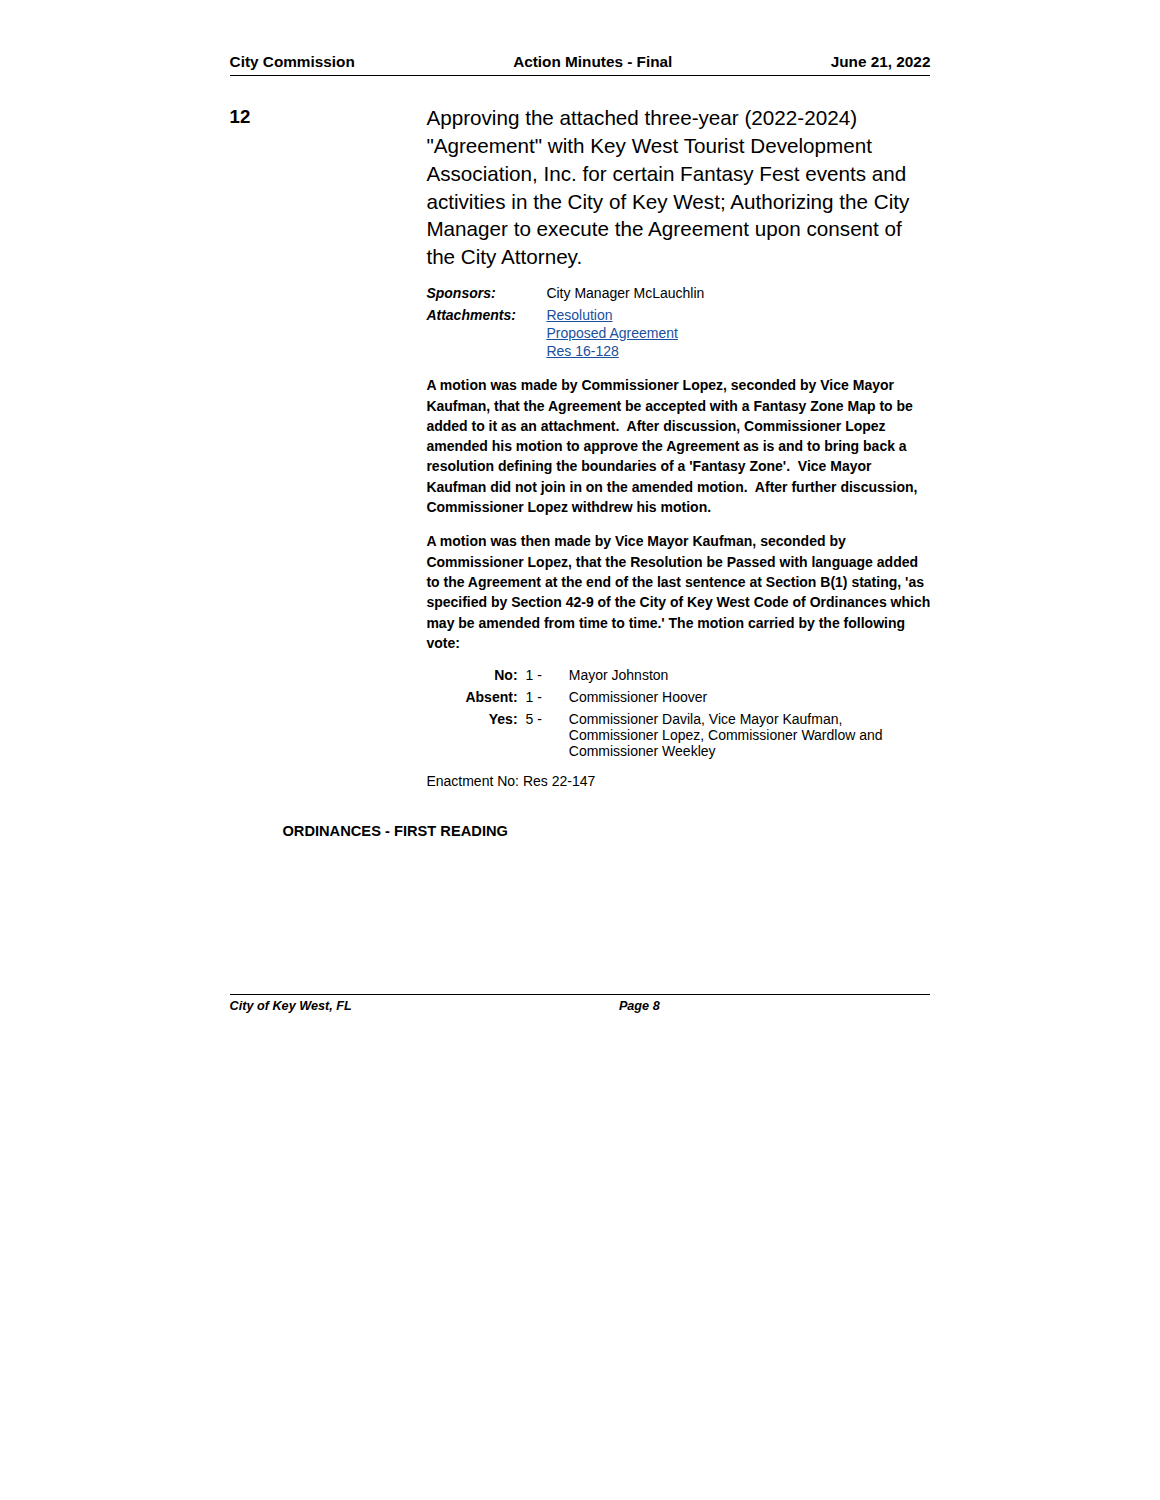City Commission
Action Minutes - Final
June 21, 2022
12
Approving the attached three-year (2022-2024) "Agreement" with Key West Tourist Development Association, Inc. for certain Fantasy Fest events and activities in the City of Key West; Authorizing the City Manager to execute the Agreement upon consent of the City Attorney.
Sponsors:
City Manager McLauchlin
Attachments:
Resolution Proposed Agreement Res 16-128
A motion was made by Commissioner Lopez, seconded by Vice Mayor Kaufman, that the Agreement be accepted with a Fantasy Zone Map to be added to it as an attachment. After discussion, Commissioner Lopez amended his motion to approve the Agreement as is and to bring back a resolution defining the boundaries of a 'Fantasy Zone'. Vice Mayor Kaufman did not join in on the amended motion. After further discussion, Commissioner Lopez withdrew his motion.
A motion was then made by Vice Mayor Kaufman, seconded by Commissioner Lopez, that the Resolution be Passed with language added to the Agreement at the end of the last sentence at Section B(1) stating, 'as specified by Section 42-9 of the City of Key West Code of Ordinances which may be amended from time to time.' The motion carried by the following vote:
No:
1 -
Mayor Johnston
Absent:
1 -
Commissioner Hoover
Yes:
5 -
Commissioner Davila, Vice Mayor Kaufman, Commissioner Lopez, Commissioner Wardlow and Commissioner Weekley
Enactment No: Res 22-147
ORDINANCES - FIRST READING
City of Key West, FL
Page 8